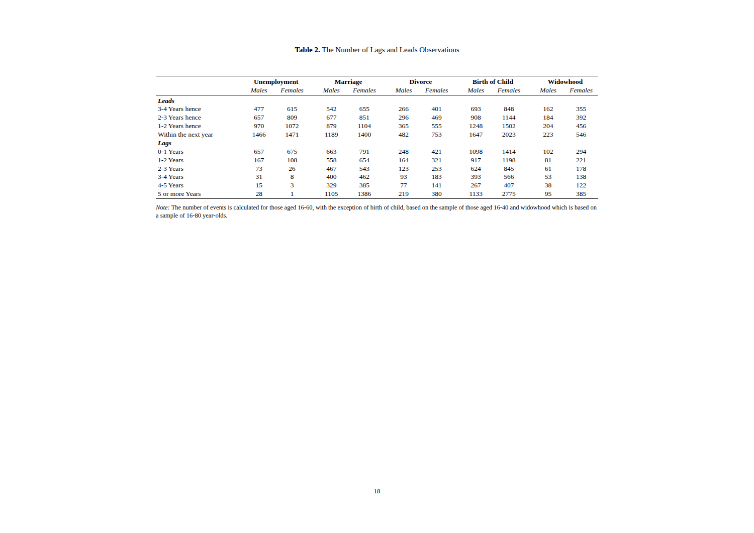Table 2. The Number of Lags and Leads Observations
| | Unemployment | | Marriage | | Divorce | | Birth of Child | | Widowhood |
| | Males | Females | | Males | Females | | Males | Females | | Males | Females | | Males | Females |
| Leads | |
| 3-4 Years hence | 477 | 615 | | 542 | 655 | | 266 | 401 | | 693 | 848 | | 162 | 355 |
| 2-3 Years hence | 657 | 809 | | 677 | 851 | | 296 | 469 | | 908 | 1144 | | 184 | 392 |
| 1-2 Years hence | 970 | 1072 | | 879 | 1104 | | 365 | 555 | | 1248 | 1502 | | 204 | 456 |
| Within the next year | 1466 | 1471 | | 1189 | 1400 | | 482 | 753 | | 1647 | 2023 | | 223 | 546 |
| Lags | |
| 0-1 Years | 657 | 675 | | 663 | 791 | | 248 | 421 | | 1098 | 1414 | | 102 | 294 |
| 1-2 Years | 167 | 108 | | 558 | 654 | | 164 | 321 | | 917 | 1198 | | 81 | 221 |
| 2-3 Years | 73 | 26 | | 467 | 543 | | 123 | 253 | | 624 | 845 | | 61 | 178 |
| 3-4 Years | 31 | 8 | | 400 | 462 | | 93 | 183 | | 393 | 566 | | 53 | 138 |
| 4-5 Years | 15 | 3 | | 329 | 385 | | 77 | 141 | | 267 | 407 | | 38 | 122 |
| 5 or more Years | 28 | 1 | | 1105 | 1386 | | 219 | 380 | | 1133 | 2775 | | 95 | 385 |
Note: The number of events is calculated for those aged 16-60, with the exception of birth of child, based on the sample of those aged 16-40 and widowhood which is based on a sample of 16-80 year-olds.
18